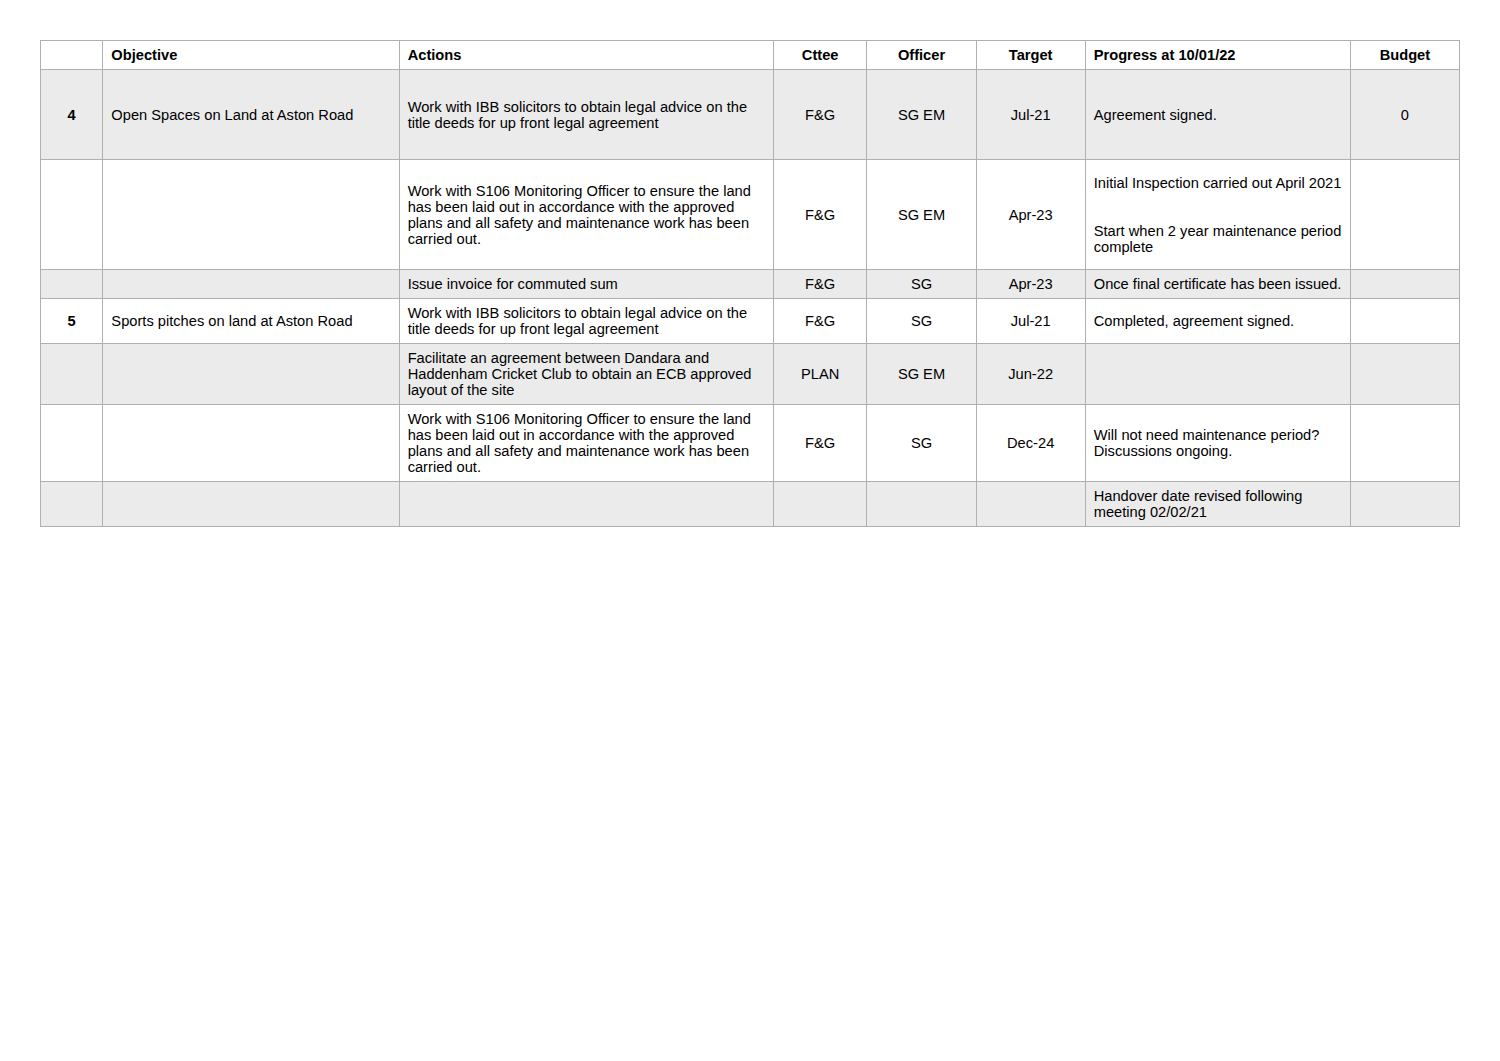| | Objective | Actions | Cttee | Officer | Target | Progress at 10/01/22 | Budget |
| --- | --- | --- | --- | --- | --- | --- | --- |
| 4 | Open Spaces on Land at Aston Road | Work with IBB solicitors to obtain legal advice on the title deeds for up front legal agreement | F&G | SG EM | Jul-21 | Agreement signed. | 0 |
| | | Work with S106 Monitoring Officer to ensure the land has been laid out in accordance with the approved plans and all safety and maintenance work has been carried out. | F&G | SG EM | Apr-23 | Initial Inspection carried out April 2021 Start when 2 year maintenance period complete | |
| | | Issue invoice for commuted sum | F&G | SG | Apr-23 | Once final certificate has been issued. | |
| 5 | Sports pitches on land at Aston Road | Work with IBB solicitors to obtain legal advice on the title deeds for up front legal agreement | F&G | SG | Jul-21 | Completed, agreement signed. | |
| | | Facilitate an agreement between Dandara and Haddenham Cricket Club to obtain an ECB approved layout of the site | PLAN | SG EM | Jun-22 | | |
| | | Work with S106 Monitoring Officer to ensure the land has been laid out in accordance with the approved plans and all safety and maintenance work has been carried out. | F&G | SG | Dec-24 | Will not need maintenance period? Discussions ongoing. | |
| | | | | | | Handover date revised following meeting 02/02/21 | |